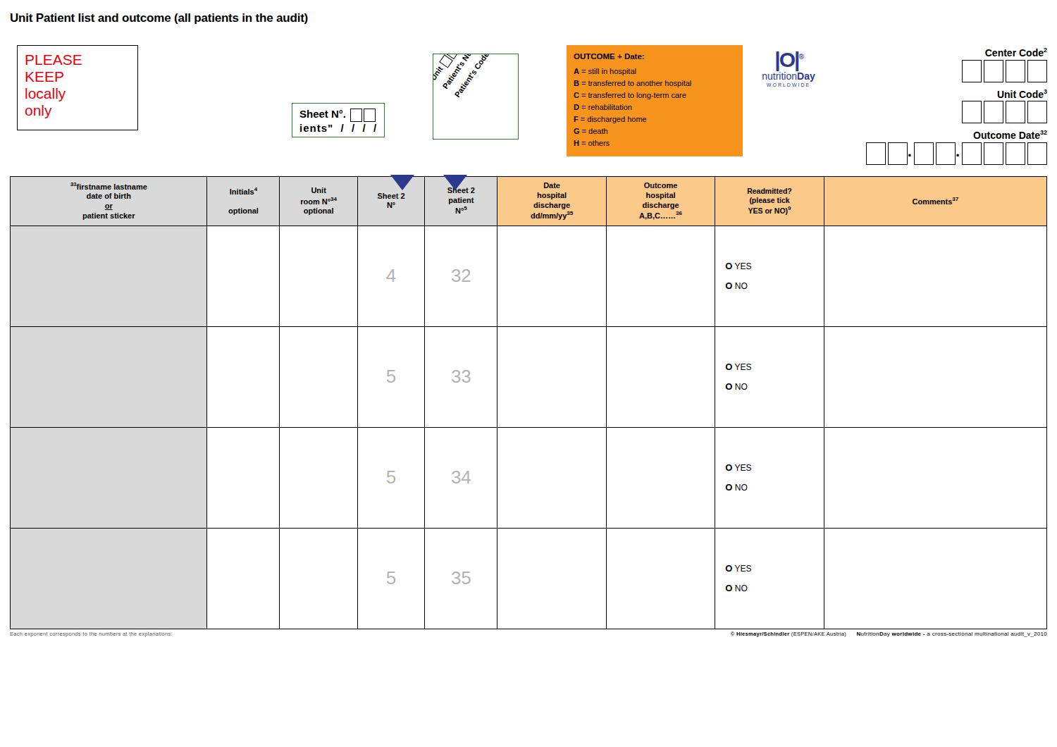Unit Patient list and outcome (all patients in the audit)
PLEASE
KEEP
locally
only
Unit (4 initials)
Patient's Number
Patient's Code
Sheet N°.
ients" / / / /
OUTCOME + Date:
A = still in hospital
B = transferred to another hospital
C = transferred to long-term care
D = rehabilitation
F = discharged home
G = death
H = others
|O|®
nutritionDay
WORLDWIDE
Center Code2
Unit Code3
Outcome Date32
. .
| 33 firstname lastname date of birth or patient sticker | Initials 4 optional | Unit room N° 34 optional | Sheet 2 N° | Sheet 2 patient N° 5 | Date hospital discharge dd/mm/yy 35 | Outcome hospital discharge A,B,C…… 36 | Readmitted? (please tick YES or NO) 9 | Comments 37 |
| --- | --- | --- | --- | --- | --- | --- | --- | --- |
| | | | 4 | 32 | | | O YES O NO | |
| | | | 5 | 33 | | | O YES O NO | |
| | | | 5 | 34 | | | O YES O NO | |
| | | | 5 | 35 | | | O YES O NO | |
Each exponent corresponds to the numbers at the explanations. © Hiesmayr/Schindler (ESPEN/AKE Austria) NutritionDay worldwide - a cross-sectional multinational audit_v_2010